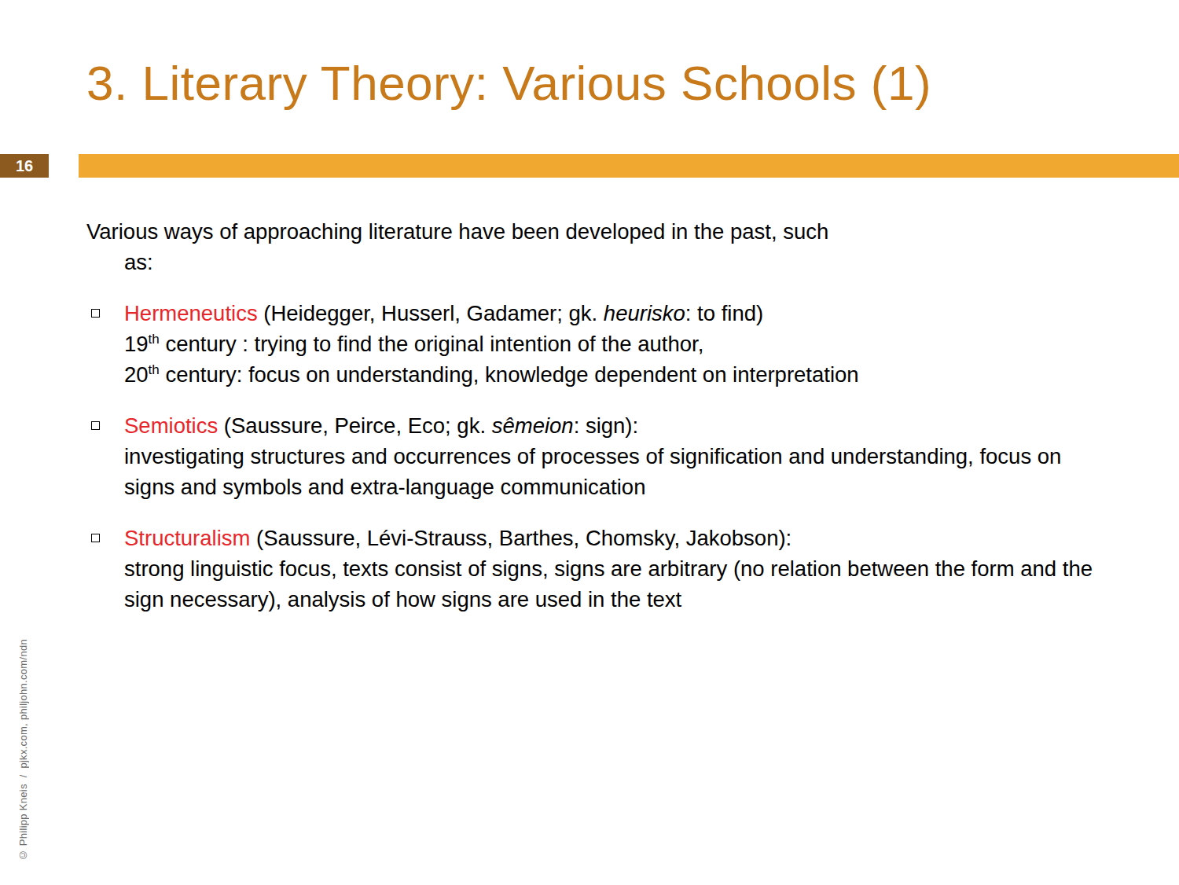3. Literary Theory: Various Schools (1)
16
Various ways of approaching literature have been developed in the past, such as:
Hermeneutics (Heidegger, Husserl, Gadamer; gk. heurisko: to find)
19th century : trying to find the original intention of the author,
20th century: focus on understanding, knowledge dependent on interpretation
Semiotics (Saussure, Peirce, Eco; gk. sêmeion: sign):
investigating structures and occurrences of processes of signification and understanding, focus on signs and symbols and extra-language communication
Structuralism (Saussure, Lévi-Strauss, Barthes, Chomsky, Jakobson):
strong linguistic focus, texts consist of signs, signs are arbitrary (no relation between the form and the sign necessary), analysis of how signs are used in the text
© Philipp Kneis / pjkx.com, philjohn.com/ndn